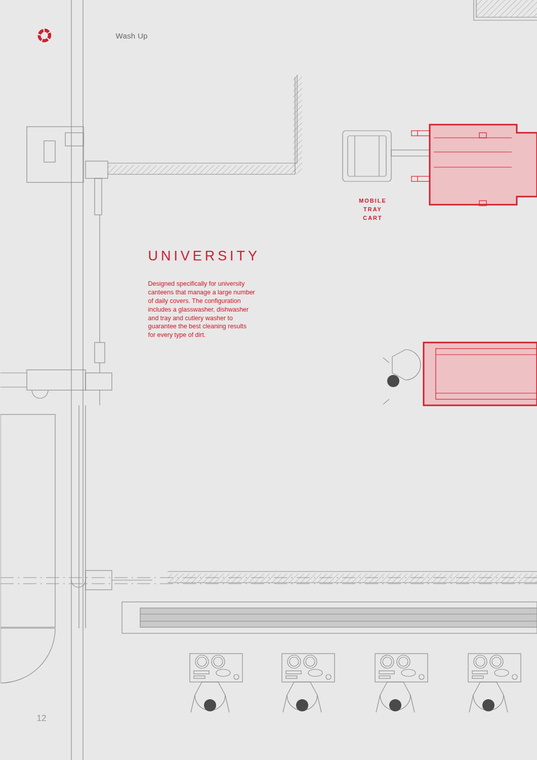Wash Up
MOBILE
TRAY
CART
UNIVERSITY
Designed specifically for university canteens that manage a large number of daily covers. The configuration includes a glasswasher, dishwasher and tray and cutlery washer to guarantee the best cleaning results for every type of dirt.
12